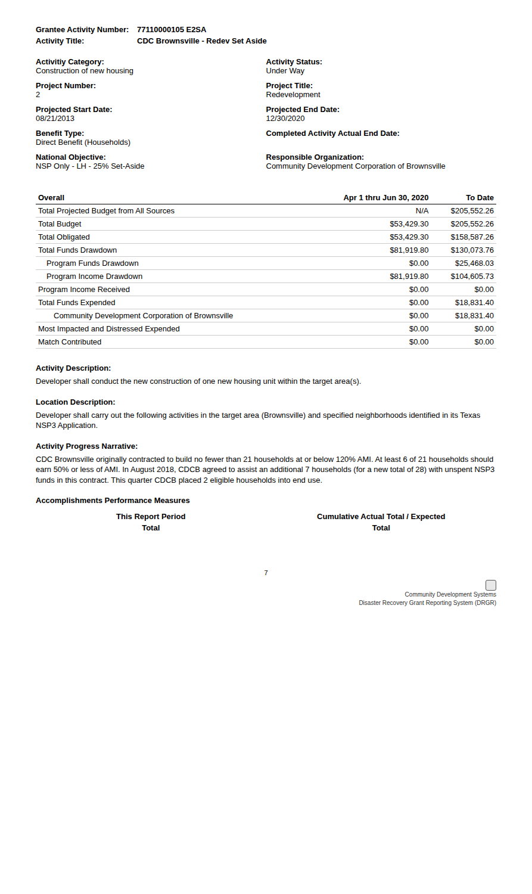| Grantee Activity Number: | 77110000105 E2SA |
| Activity Title: | CDC Brownsville - Redev Set Aside |
| Activitiy Category: Construction of new housing | Activity Status: Under Way |
| Project Number: 2 | Project Title: Redevelopment |
| Projected Start Date: 08/21/2013 | Projected End Date: 12/30/2020 |
| Benefit Type: Direct Benefit (Households) | Completed Activity Actual End Date: |
| National Objective: NSP Only - LH - 25% Set-Aside | Responsible Organization: Community Development Corporation of Brownsville |
| Overall | Apr 1 thru Jun 30, 2020 | To Date |
| --- | --- | --- |
| Total Projected Budget from All Sources | N/A | $205,552.26 |
| Total Budget | $53,429.30 | $205,552.26 |
| Total Obligated | $53,429.30 | $158,587.26 |
| Total Funds Drawdown | $81,919.80 | $130,073.76 |
| Program Funds Drawdown | $0.00 | $25,468.03 |
| Program Income Drawdown | $81,919.80 | $104,605.73 |
| Program Income Received | $0.00 | $0.00 |
| Total Funds Expended | $0.00 | $18,831.40 |
| Community Development Corporation of Brownsville | $0.00 | $18,831.40 |
| Most Impacted and Distressed Expended | $0.00 | $0.00 |
| Match Contributed | $0.00 | $0.00 |
Activity Description:
Developer shall conduct the new construction of one new housing unit within the target area(s).
Location Description:
Developer shall carry out the following activities in the target area (Brownsville) and specified neighborhoods identified in its Texas NSP3 Application.
Activity Progress Narrative:
CDC Brownsville originally contracted to build no fewer than 21 households at or below 120% AMI. At least 6 of 21 households should earn 50% or less of AMI. In August 2018, CDCB agreed to assist an additional 7 households (for a new total of 28) with unspent NSP3 funds in this contract. This quarter CDCB placed 2 eligible households into end use.
Accomplishments Performance Measures
| This Report Period | Cumulative Actual Total / Expected |
| Total | Total |
7
Community Development Systems
Disaster Recovery Grant Reporting System (DRGR)